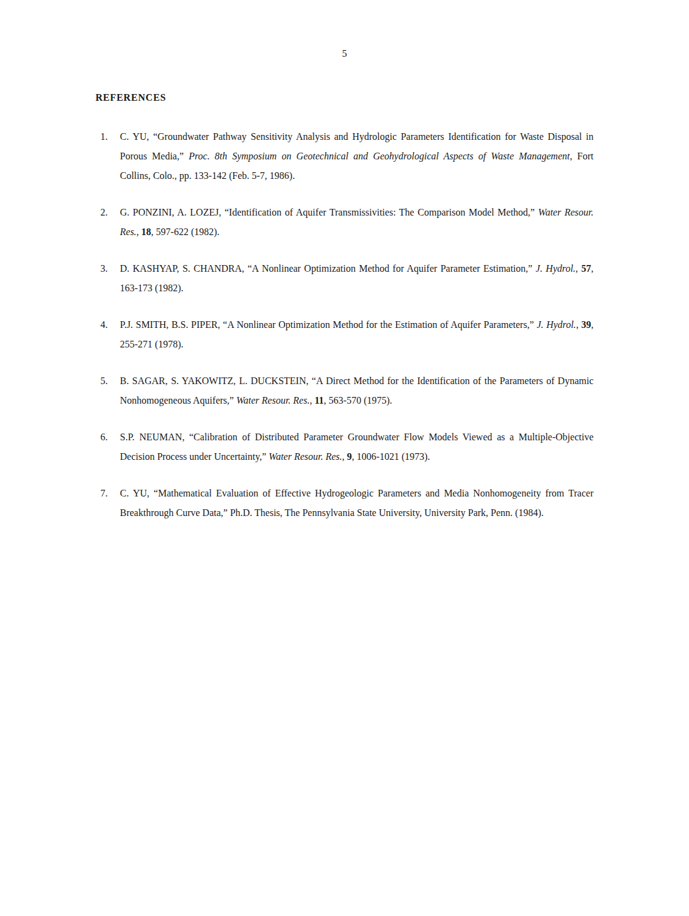5
References
C. YU, “Groundwater Pathway Sensitivity Analysis and Hydrologic Parameters Identification for Waste Disposal in Porous Media,” Proc. 8th Symposium on Geotechnical and Geohydrological Aspects of Waste Management, Fort Collins, Colo., pp. 133-142 (Feb. 5-7, 1986).
G. PONZINI, A. LOZEJ, “Identification of Aquifer Transmissivities: The Comparison Model Method,” Water Resour. Res., 18, 597-622 (1982).
D. KASHYAP, S. CHANDRA, “A Nonlinear Optimization Method for Aquifer Parameter Estimation,” J. Hydrol., 57, 163-173 (1982).
P.J. SMITH, B.S. PIPER, “A Nonlinear Optimization Method for the Estimation of Aquifer Parameters,” J. Hydrol., 39, 255-271 (1978).
B. SAGAR, S. YAKOWITZ, L. DUCKSTEIN, “A Direct Method for the Identification of the Parameters of Dynamic Nonhomogeneous Aquifers,” Water Resour. Res., 11, 563-570 (1975).
S.P. NEUMAN, “Calibration of Distributed Parameter Groundwater Flow Models Viewed as a Multiple-Objective Decision Process under Uncertainty,” Water Resour. Res., 9, 1006-1021 (1973).
C. YU, “Mathematical Evaluation of Effective Hydrogeologic Parameters and Media Nonhomogeneity from Tracer Breakthrough Curve Data,” Ph.D. Thesis, The Pennsylvania State University, University Park, Penn. (1984).